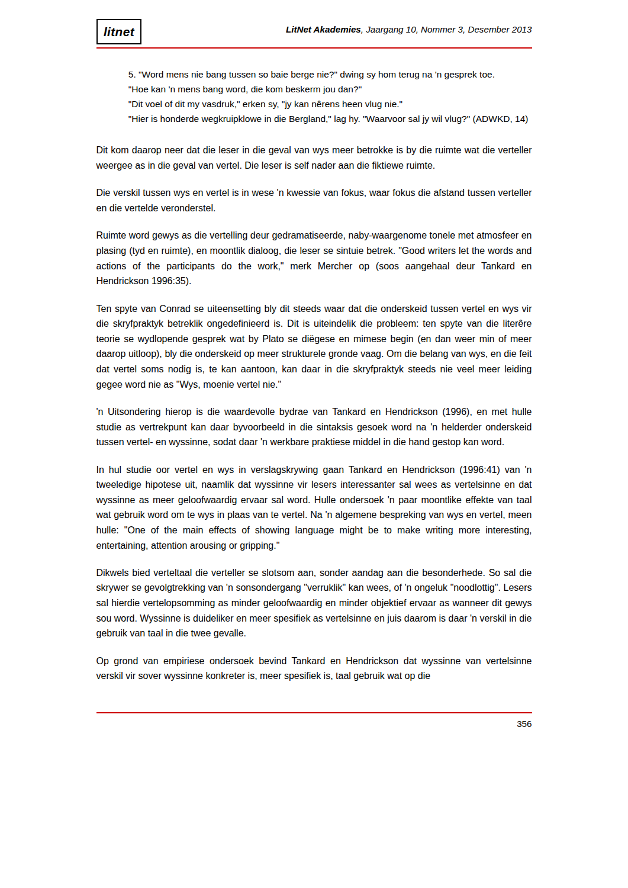litnet
LitNet Akademies, Jaargang 10, Nommer 3, Desember 2013
5. "Word mens nie bang tussen so baie berge nie?" dwing sy hom terug na 'n gesprek toe.
"Hoe kan 'n mens bang word, die kom beskerm jou dan?"
"Dit voel of dit my vasdruk," erken sy, "jy kan nêrens heen vlug nie."
"Hier is honderde wegkruipklowe in die Bergland," lag hy. "Waarvoor sal jy wil vlug?" (ADWKD, 14)
Dit kom daarop neer dat die leser in die geval van wys meer betrokke is by die ruimte wat die verteller weergee as in die geval van vertel. Die leser is self nader aan die fiktiewe ruimte.
Die verskil tussen wys en vertel is in wese 'n kwessie van fokus, waar fokus die afstand tussen verteller en die vertelde veronderstel.
Ruimte word gewys as die vertelling deur gedramatiseerde, naby-waargenome tonele met atmosfeer en plasing (tyd en ruimte), en moontlik dialoog, die leser se sintuie betrek. "Good writers let the words and actions of the participants do the work," merk Mercher op (soos aangehaal deur Tankard en Hendrickson 1996:35).
Ten spyte van Conrad se uiteensetting bly dit steeds waar dat die onderskeid tussen vertel en wys vir die skryfpraktyk betreklik ongedefinieerd is. Dit is uiteindelik die probleem: ten spyte van die literêre teorie se wydlopende gesprek wat by Plato se diëgese en mimese begin (en dan weer min of meer daarop uitloop), bly die onderskeid op meer strukturele gronde vaag. Om die belang van wys, en die feit dat vertel soms nodig is, te kan aantoon, kan daar in die skryfpraktyk steeds nie veel meer leiding gegee word nie as "Wys, moenie vertel nie."
'n Uitsondering hierop is die waardevolle bydrae van Tankard en Hendrickson (1996), en met hulle studie as vertrekpunt kan daar byvoorbeeld in die sintaksis gesoek word na 'n helderder onderskeid tussen vertel- en wyssinne, sodat daar 'n werkbare praktiese middel in die hand gestop kan word.
In hul studie oor vertel en wys in verslagskrywing gaan Tankard en Hendrickson (1996:41) van 'n tweeledige hipotese uit, naamlik dat wyssinne vir lesers interessanter sal wees as vertelsinne en dat wyssinne as meer geloofwaardig ervaar sal word. Hulle ondersoek 'n paar moontlike effekte van taal wat gebruik word om te wys in plaas van te vertel. Na 'n algemene bespreking van wys en vertel, meen hulle: "One of the main effects of showing language might be to make writing more interesting, entertaining, attention arousing or gripping."
Dikwels bied verteltaal die verteller se slotsom aan, sonder aandag aan die besonderhede. So sal die skrywer se gevolgtrekking van 'n sonsondergang "verruklik" kan wees, of 'n ongeluk "noodlottig". Lesers sal hierdie vertelopsomming as minder geloofwaardig en minder objektief ervaar as wanneer dit gewys sou word. Wyssinne is duideliker en meer spesifiek as vertelsinne en juis daarom is daar 'n verskil in die gebruik van taal in die twee gevalle.
Op grond van empiriese ondersoek bevind Tankard en Hendrickson dat wyssinne van vertelsinne verskil vir sover wyssinne konkreter is, meer spesifiek is, taal gebruik wat op die
356